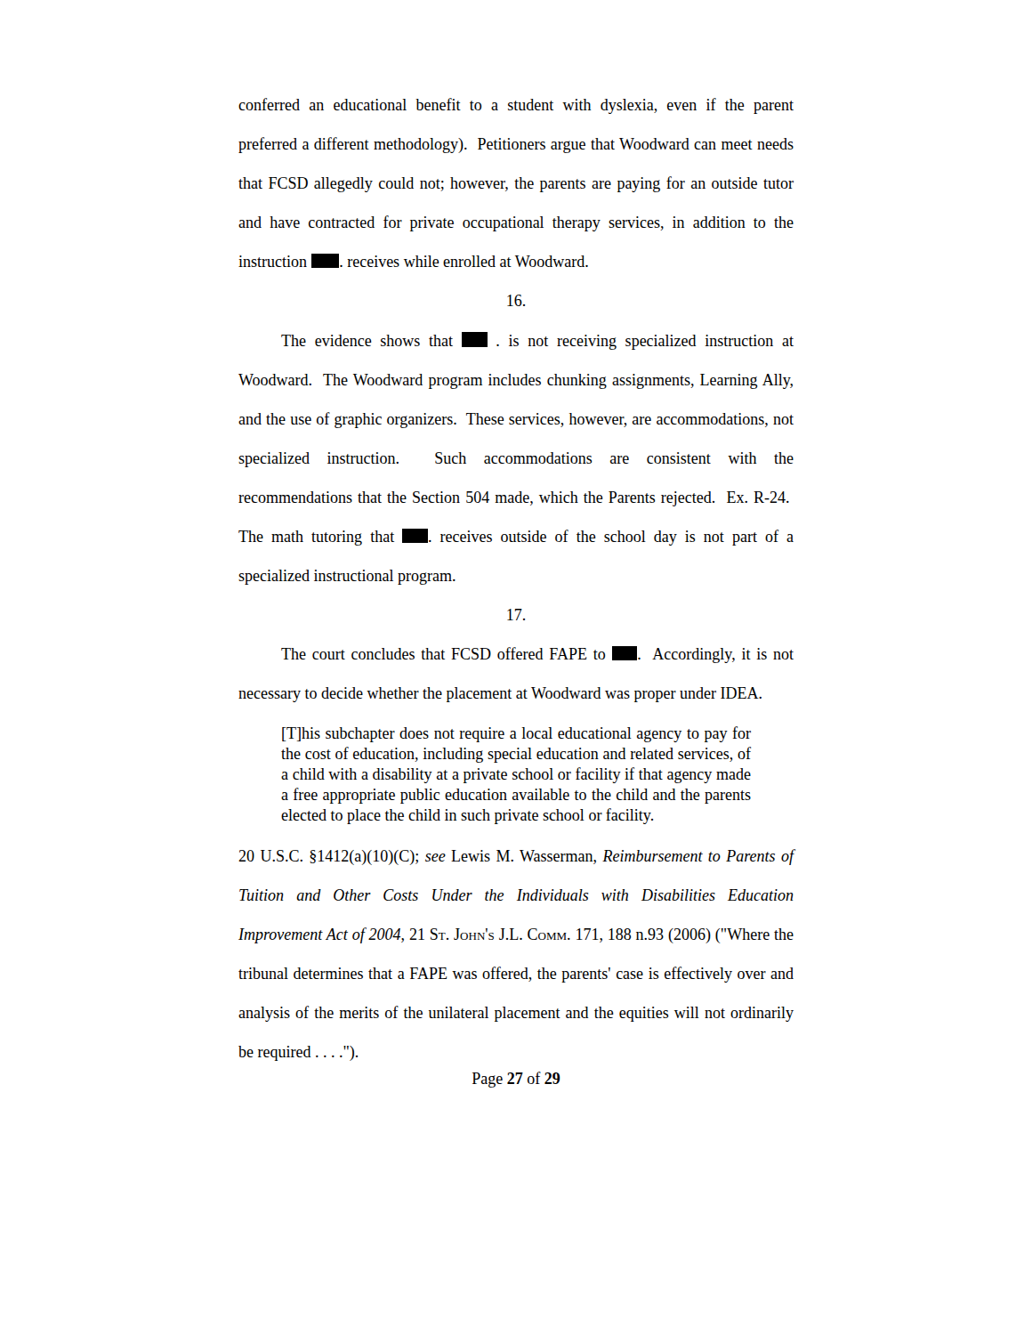conferred an educational benefit to a student with dyslexia, even if the parent preferred a different methodology). Petitioners argue that Woodward can meet needs that FCSD allegedly could not; however, the parents are paying for an outside tutor and have contracted for private occupational therapy services, in addition to the instruction . receives while enrolled at Woodward.
16.
The evidence shows that . is not receiving specialized instruction at Woodward. The Woodward program includes chunking assignments, Learning Ally, and the use of graphic organizers. These services, however, are accommodations, not specialized instruction. Such accommodations are consistent with the recommendations that the Section 504 made, which the Parents rejected. Ex. R-24. The math tutoring that . receives outside of the school day is not part of a specialized instructional program.
17.
The court concludes that FCSD offered FAPE to . Accordingly, it is not necessary to decide whether the placement at Woodward was proper under IDEA.
[T]his subchapter does not require a local educational agency to pay for the cost of education, including special education and related services, of a child with a disability at a private school or facility if that agency made a free appropriate public education available to the child and the parents elected to place the child in such private school or facility.
20 U.S.C. §1412(a)(10)(C); see Lewis M. Wasserman, Reimbursement to Parents of Tuition and Other Costs Under the Individuals with Disabilities Education Improvement Act of 2004, 21 St. John's J.L. Comm. 171, 188 n.93 (2006) ("Where the tribunal determines that a FAPE was offered, the parents' case is effectively over and analysis of the merits of the unilateral placement and the equities will not ordinarily be required . . . .").
Page 27 of 29